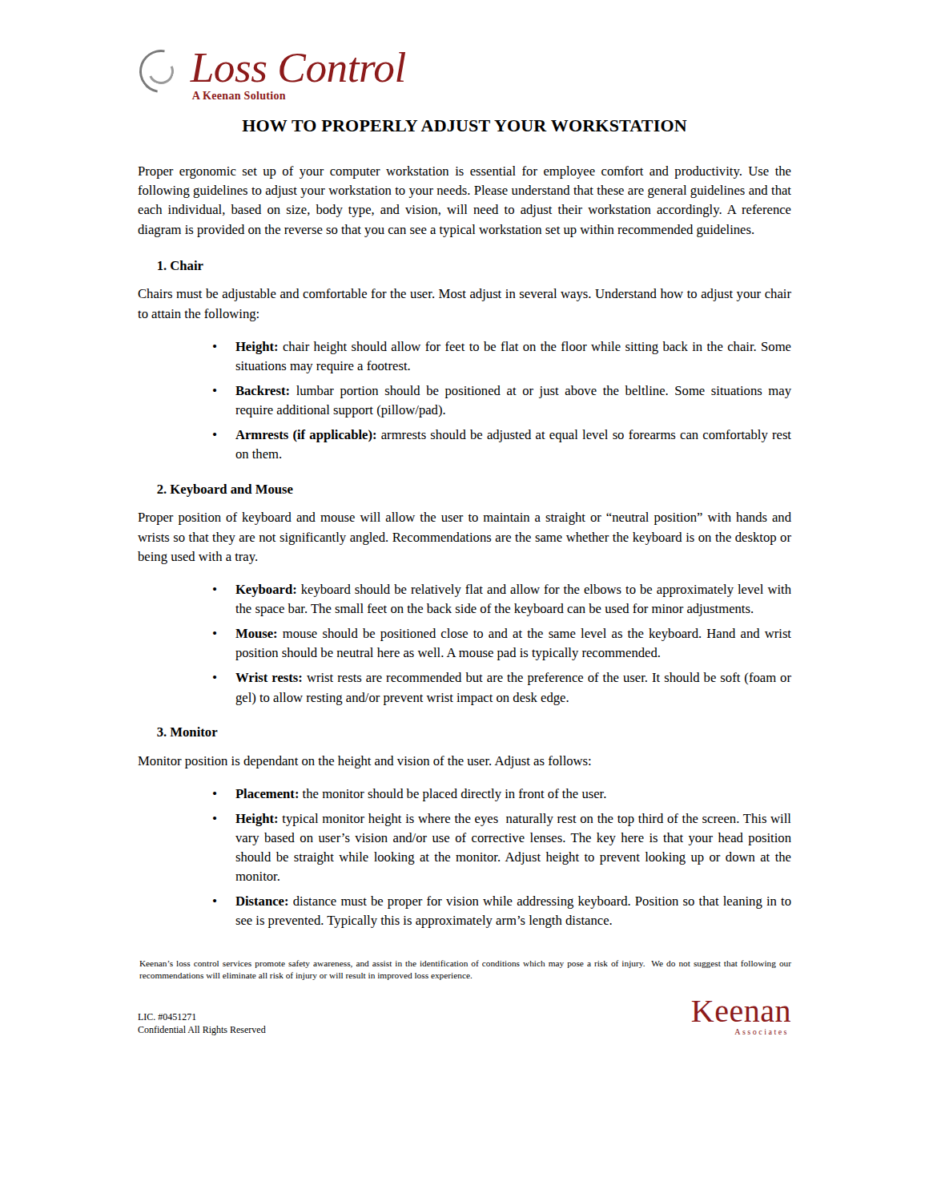Loss Control
A Keenan Solution
HOW TO PROPERLY ADJUST YOUR WORKSTATION
Proper ergonomic set up of your computer workstation is essential for employee comfort and productivity. Use the following guidelines to adjust your workstation to your needs. Please understand that these are general guidelines and that each individual, based on size, body type, and vision, will need to adjust their workstation accordingly. A reference diagram is provided on the reverse so that you can see a typical workstation set up within recommended guidelines.
Chair
Chairs must be adjustable and comfortable for the user. Most adjust in several ways. Understand how to adjust your chair to attain the following:
Height: chair height should allow for feet to be flat on the floor while sitting back in the chair. Some situations may require a footrest.
Backrest: lumbar portion should be positioned at or just above the beltline. Some situations may require additional support (pillow/pad).
Armrests (if applicable): armrests should be adjusted at equal level so forearms can comfortably rest on them.
Keyboard and Mouse
Proper position of keyboard and mouse will allow the user to maintain a straight or “neutral position” with hands and wrists so that they are not significantly angled. Recommendations are the same whether the keyboard is on the desktop or being used with a tray.
Keyboard: keyboard should be relatively flat and allow for the elbows to be approximately level with the space bar. The small feet on the back side of the keyboard can be used for minor adjustments.
Mouse: mouse should be positioned close to and at the same level as the keyboard. Hand and wrist position should be neutral here as well. A mouse pad is typically recommended.
Wrist rests: wrist rests are recommended but are the preference of the user. It should be soft (foam or gel) to allow resting and/or prevent wrist impact on desk edge.
Monitor
Monitor position is dependant on the height and vision of the user. Adjust as follows:
Placement: the monitor should be placed directly in front of the user.
Height: typical monitor height is where the eyes naturally rest on the top third of the screen. This will vary based on user’s vision and/or use of corrective lenses. The key here is that your head position should be straight while looking at the monitor. Adjust height to prevent looking up or down at the monitor.
Distance: distance must be proper for vision while addressing keyboard. Position so that leaning in to see is prevented. Typically this is approximately arm’s length distance.
Keenan’s loss control services promote safety awareness, and assist in the identification of conditions which may pose a risk of injury. We do not suggest that following our recommendations will eliminate all risk of injury or will result in improved loss experience.
LIC. #0451271
Confidential All Rights Reserved
Keenan
Associates